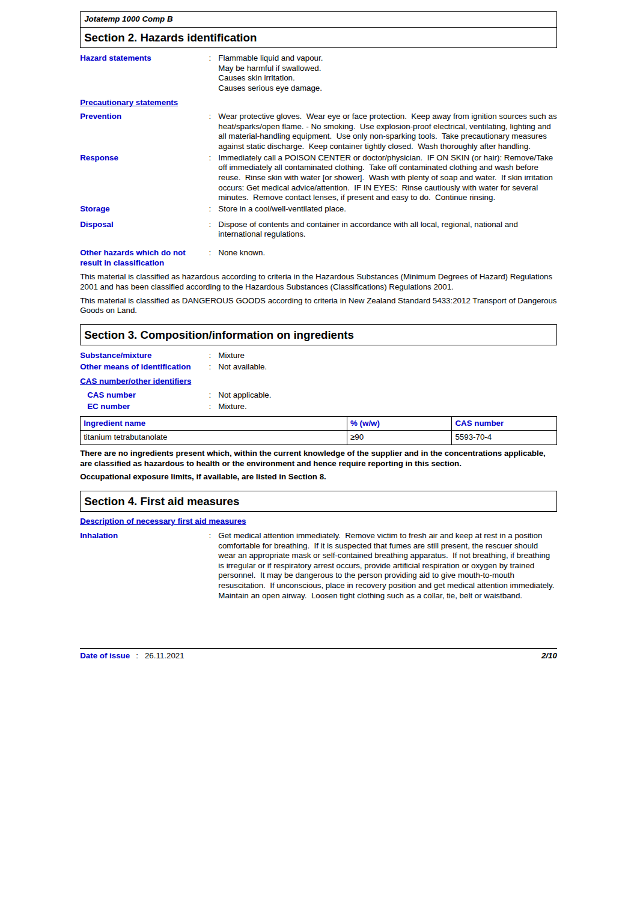Jotatemp 1000 Comp B
Section 2. Hazards identification
| Hazard statements | : | Flammable liquid and vapour. May be harmful if swallowed. Causes skin irritation. Causes serious eye damage. |
Precautionary statements
| Prevention | : | Wear protective gloves. Wear eye or face protection. Keep away from ignition sources such as heat/sparks/open flame. - No smoking. Use explosion-proof electrical, ventilating, lighting and all material-handling equipment. Use only non-sparking tools. Take precautionary measures against static discharge. Keep container tightly closed. Wash thoroughly after handling. |
| Response | : | Immediately call a POISON CENTER or doctor/physician. IF ON SKIN (or hair): Remove/Take off immediately all contaminated clothing. Take off contaminated clothing and wash before reuse. Rinse skin with water [or shower]. Wash with plenty of soap and water. If skin irritation occurs: Get medical advice/attention. IF IN EYES: Rinse cautiously with water for several minutes. Remove contact lenses, if present and easy to do. Continue rinsing. |
| Storage | : | Store in a cool/well-ventilated place. |
| Disposal | : | Dispose of contents and container in accordance with all local, regional, national and international regulations. |
| Other hazards which do not result in classification | : | None known. |
This material is classified as hazardous according to criteria in the Hazardous Substances (Minimum Degrees of Hazard) Regulations 2001 and has been classified according to the Hazardous Substances (Classifications) Regulations 2001.
This material is classified as DANGEROUS GOODS according to criteria in New Zealand Standard 5433:2012 Transport of Dangerous Goods on Land.
Section 3. Composition/information on ingredients
| Substance/mixture | : | Mixture |
| Other means of identification | : | Not available. |
CAS number/other identifiers
| CAS number | : | Not applicable. |
| EC number | : | Mixture. |
| Ingredient name | % (w/w) | CAS number |
| --- | --- | --- |
| titanium tetrabutanolate | ≥90 | 5593-70-4 |
There are no ingredients present which, within the current knowledge of the supplier and in the concentrations applicable, are classified as hazardous to health or the environment and hence require reporting in this section.
Occupational exposure limits, if available, are listed in Section 8.
Section 4. First aid measures
Description of necessary first aid measures
| Inhalation | : | Get medical attention immediately. Remove victim to fresh air and keep at rest in a position comfortable for breathing. If it is suspected that fumes are still present, the rescuer should wear an appropriate mask or self-contained breathing apparatus. If not breathing, if breathing is irregular or if respiratory arrest occurs, provide artificial respiration or oxygen by trained personnel. It may be dangerous to the person providing aid to give mouth-to-mouth resuscitation. If unconscious, place in recovery position and get medical attention immediately. Maintain an open airway. Loosen tight clothing such as a collar, tie, belt or waistband. |
Date of issue
: 26.11.2021
2/10